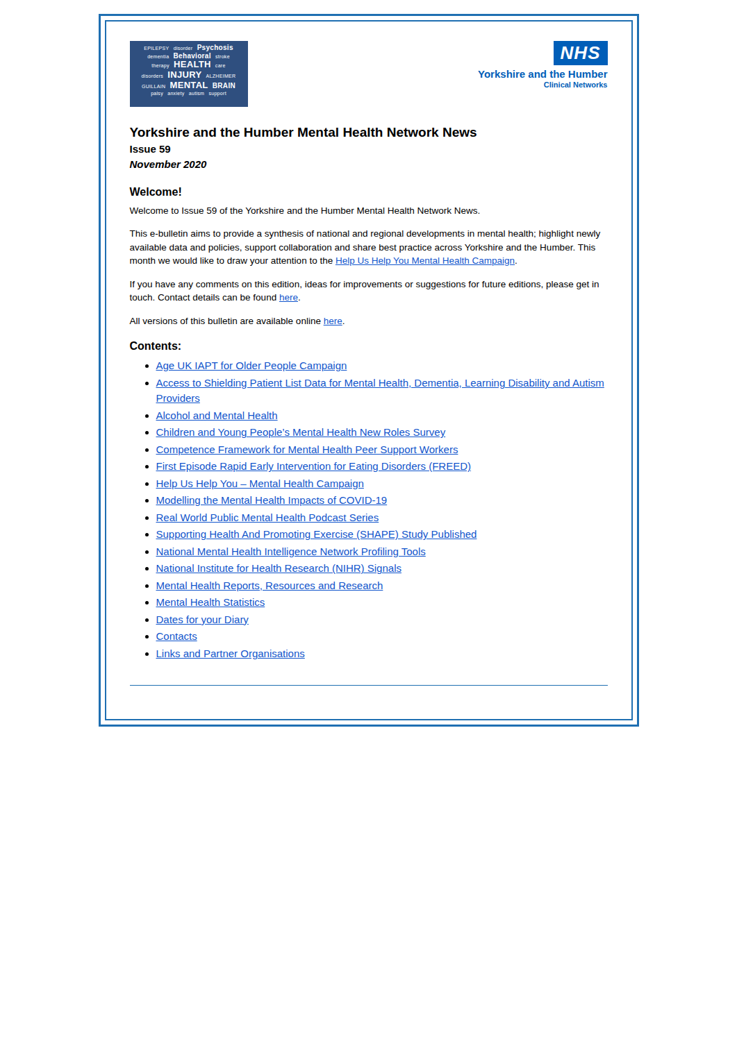EPILEPSY disorder Psychosis
dementia Behavioral stroke
therapy HEALTH care
disorders INJURY ALZHEIMER
GUILLAIN MENTAL BRAIN
palsy anxiety autism support
NHS
Yorkshire and the Humber
Clinical Networks
Yorkshire and the Humber Mental Health Network News
Issue 59
November 2020
Welcome!
Welcome to Issue 59 of the Yorkshire and the Humber Mental Health Network News.
This e-bulletin aims to provide a synthesis of national and regional developments in mental health; highlight newly available data and policies, support collaboration and share best practice across Yorkshire and the Humber. This month we would like to draw your attention to the Help Us Help You Mental Health Campaign.
If you have any comments on this edition, ideas for improvements or suggestions for future editions, please get in touch. Contact details can be found here.
All versions of this bulletin are available online here.
Contents:
Age UK IAPT for Older People Campaign
Access to Shielding Patient List Data for Mental Health, Dementia, Learning Disability and Autism Providers
Alcohol and Mental Health
Children and Young People’s Mental Health New Roles Survey
Competence Framework for Mental Health Peer Support Workers
First Episode Rapid Early Intervention for Eating Disorders (FREED)
Help Us Help You – Mental Health Campaign
Modelling the Mental Health Impacts of COVID-19
Real World Public Mental Health Podcast Series
Supporting Health And Promoting Exercise (SHAPE) Study Published
National Mental Health Intelligence Network Profiling Tools
National Institute for Health Research (NIHR) Signals
Mental Health Reports, Resources and Research
Mental Health Statistics
Dates for your Diary
Contacts
Links and Partner Organisations